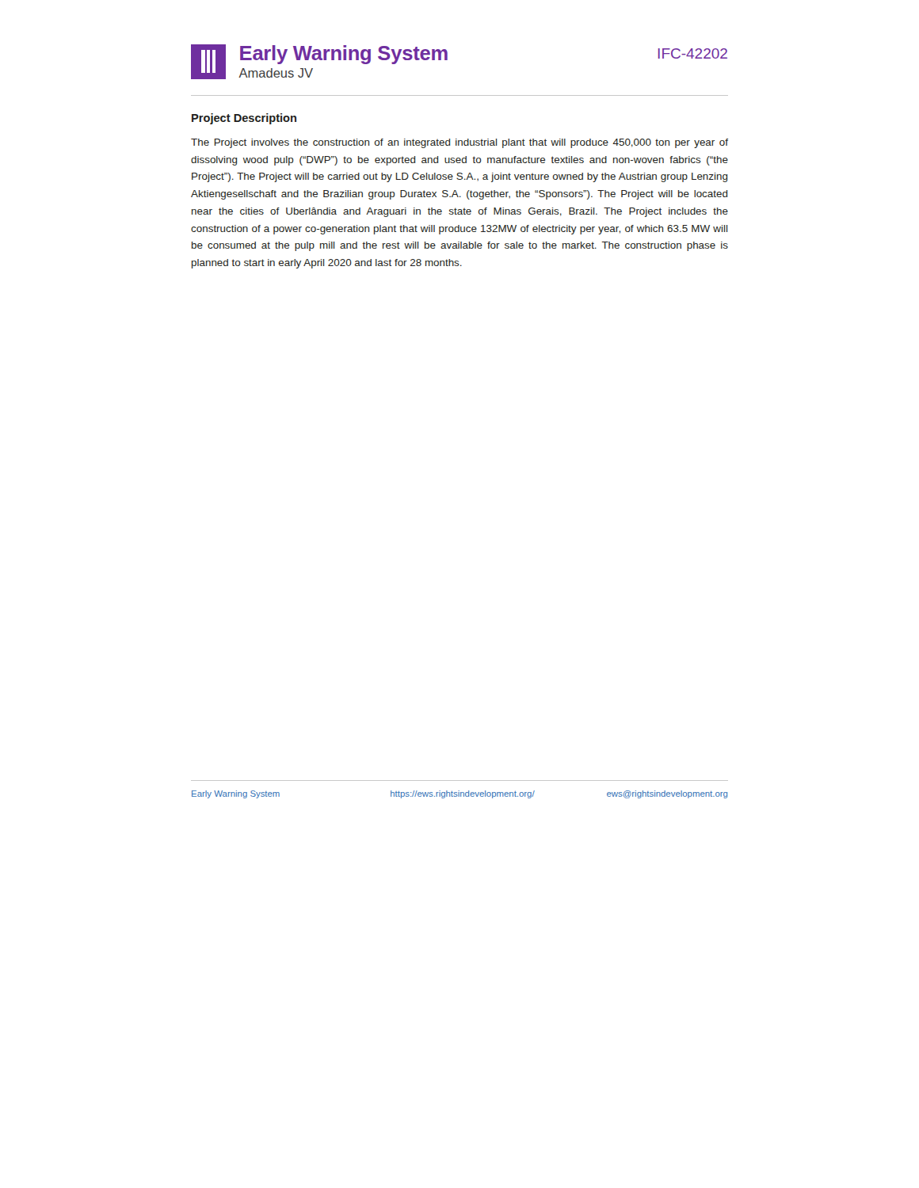Early Warning System
Amadeus JV
IFC-42202
Project Description
The Project involves the construction of an integrated industrial plant that will produce 450,000 ton per year of dissolving wood pulp (“DWP”) to be exported and used to manufacture textiles and non-woven fabrics (“the Project”). The Project will be carried out by LD Celulose S.A., a joint venture owned by the Austrian group Lenzing Aktiengesellschaft and the Brazilian group Duratex S.A. (together, the “Sponsors”). The Project will be located near the cities of Uberlândia and Araguari in the state of Minas Gerais, Brazil. The Project includes the construction of a power co-generation plant that will produce 132MW of electricity per year, of which 63.5 MW will be consumed at the pulp mill and the rest will be available for sale to the market. The construction phase is planned to start in early April 2020 and last for 28 months.
Early Warning System
https://ews.rightsindevelopment.org/
ews@rightsindevelopment.org